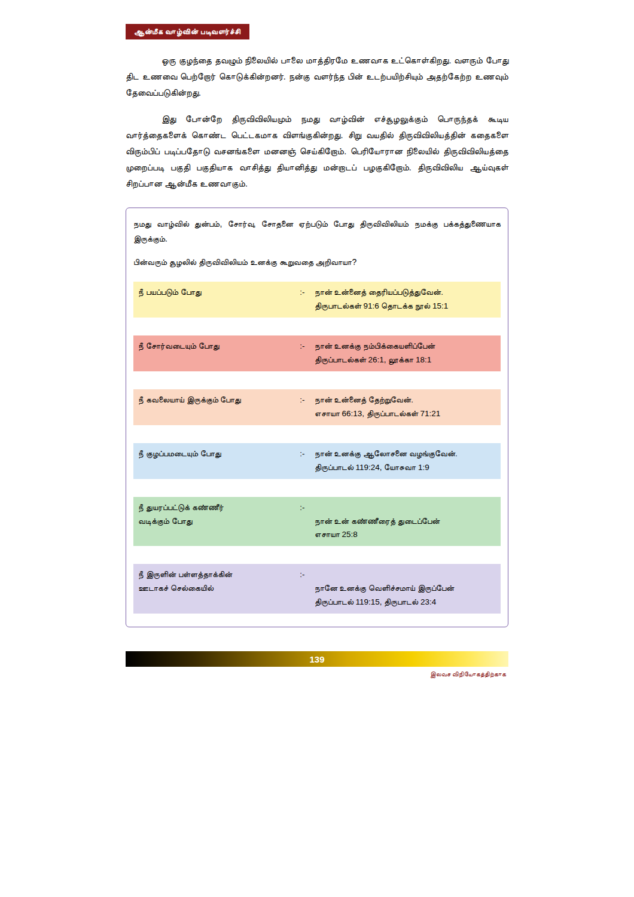ஆன்மீக வாழ்வின் படிவளர்ச்சி
ஒரு குழந்தை தவழும் நிலையில் பாலை மாத்திரமே உணவாக உட்கொள்கிறது. வளரும் போது திட உணவை பெற்றோர் கொடுக்கின்றனர். நன்கு வளர்ந்த பின் உடற்பயிற்சியும் அதற்கேற்ற உணவும் தேவைப்படுகின்றது.
இது போன்றே திருவிவிலியமும் நமது வாழ்வின் எச்சூழலுக்கும் பொருந்தக் கூடிய வார்த்தைகளைக் கொண்ட பெட்டகமாக விளங்குகின்றது. சிறு வயதில் திருவிவிலியத்தின் கதைகளை விரும்பிப் படிப்பதோடு வசனங்களை மனனஞ் செய்கிறோம். பெரியோரான நிலையில் திருவிவிலியத்தை முறைப்படி பகுதி பகுதியாக வாசித்து தியானித்து மன்றாடப் பழகுகிறோம். திருவிவிலிய ஆய்வுகள் சிறப்பான ஆன்மீக உணவாகும்.
நமது வாழ்வில் துன்பம், சோர்வு, சோதனை ஏற்படும் போது திருவிவிலியம் நமக்கு பக்கத்துணையாக இருக்கும்.
பின்வரும் சூழலில் திருவிவிலியம் உனக்கு கூறுவதை அறிவாயா?
| நீ பயப்படும் போது | :- | நான் உன்னைத் தைரியப்படுத்துவேன். திருபாடல்கள் 91:6 தொடக்க நூல் 15:1 |
| நீ சோர்வடையும் போது | :- | நான் உனக்கு நம்பிக்கையளிப்பேன் திருப்பாடல்கள் 26:1, லூக்கா 18:1 |
| நீ கவலையாய் இருக்கும் போது | :- | நான் உன்னைத் தேற்றுவேன். எசாயா 66:13, திருப்பாடல்கள் 71:21 |
| நீ குழப்பமடையும் போது | :- | நான் உனக்கு ஆலோசனை வழங்குவேன். திருப்பாடல் 119:24, யோசுவா 1:9 |
| நீ துயரப்பட்டுக் கண்ணீர் வடிக்கும் போது | :- | நான் உன் கண்ணீரைத் துடைப்பேன் எசாயா 25:8 |
| நீ இருளின் பள்ளத்தாக்கின் ஊடாகச் செல்கையில் | :- | நானே உனக்கு வெளிச்சமாய் இருப்பேன் திருப்பாடல் 119:15, திருபாடல் 23:4 |
139
இலவச விநியோகத்திற்காக